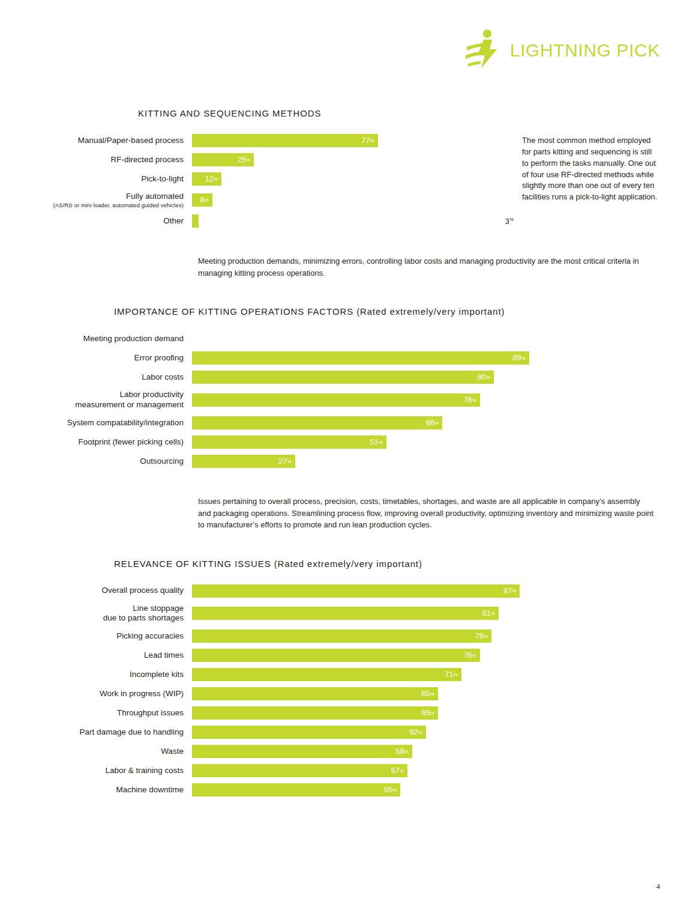LIGHTNING PICK
KITTING AND SEQUENCING METHODS
Manual/Paper-based process
77%
RF-directed process
25%
Pick-to-light
12%
Fully automated(AS/RS or mini loader, automated guided vehicles)
8%
Other
3%
The most common method employed for parts kitting and sequencing is still to perform the tasks manually. One out of four use RF-directed methods while slightly more than one out of every ten facilities runs a pick-to-light application.
Meeting production demands, minimizing errors, controlling labor costs and managing productivity are the most critical criteria in managing kitting process operations.
IMPORTANCE OF KITTING OPERATIONS FACTORS (Rated extremely/very important)
Meeting production demand
Error proofing
89%
Labor costs
80%
Labor productivity
measurement or management
76%
System compatability/integration
66%
Footprint (fewer picking cells)
51%
Outsourcing
27%
Issues pertaining to overall process, precision, costs, timetables, shortages, and waste are all applicable in company’s assembly and packaging operations. Streamlining process flow, improving overall productivity, optimizing inventory and minimizing waste point to manufacturer’s efforts to promote and run lean production cycles.
RELEVANCE OF KITTING ISSUES (Rated extremely/very important)
Overall process quality
87%
Line stoppage
due to parts shortages
81%
Picking accuracies
79%
Lead times
76%
Incomplete kits
71%
Work in progress (WIP)
65%
Throughput issues
65%
Part damage due to handling
62%
Waste
58%
Labor & training costs
57%
Machine downtime
55%
4